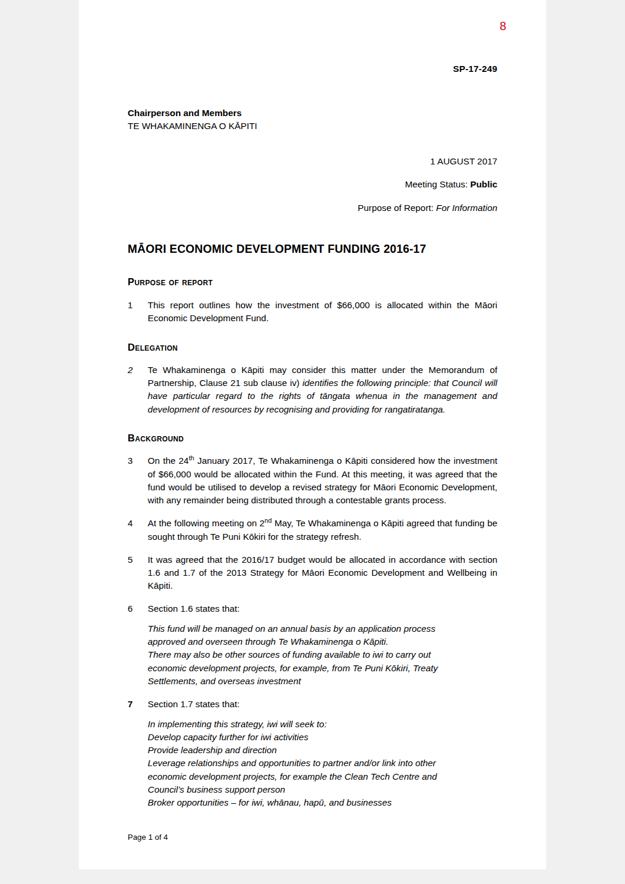8
SP-17-249
Chairperson and Members
TE WHAKAMINENGA O KĀPITI
1 AUGUST 2017
Meeting Status: Public
Purpose of Report: For Information
MĀORI ECONOMIC DEVELOPMENT FUNDING 2016-17
Purpose of report
1 This report outlines how the investment of $66,000 is allocated within the Māori Economic Development Fund.
Delegation
2 Te Whakaminenga o Kāpiti may consider this matter under the Memorandum of Partnership, Clause 21 sub clause iv) identifies the following principle: that Council will have particular regard to the rights of tāngata whenua in the management and development of resources by recognising and providing for rangatiratanga.
Background
3 On the 24th January 2017, Te Whakaminenga o Kāpiti considered how the investment of $66,000 would be allocated within the Fund. At this meeting, it was agreed that the fund would be utilised to develop a revised strategy for Māori Economic Development, with any remainder being distributed through a contestable grants process.
4 At the following meeting on 2nd May, Te Whakaminenga o Kāpiti agreed that funding be sought through Te Puni Kōkiri for the strategy refresh.
5 It was agreed that the 2016/17 budget would be allocated in accordance with section 1.6 and 1.7 of the 2013 Strategy for Māori Economic Development and Wellbeing in Kāpiti.
6
Section 1.6 states that:
This fund will be managed on an annual basis by an application process
approved and overseen through Te Whakaminenga o Kāpiti.
There may also be other sources of funding available to iwi to carry out
economic development projects, for example, from Te Puni Kōkiri, Treaty
Settlements, and overseas investment
7
Section 1.7 states that:
In implementing this strategy, iwi will seek to:
Develop capacity further for iwi activities
Provide leadership and direction
Leverage relationships and opportunities to partner and/or link into other
economic development projects, for example the Clean Tech Centre and
Council’s business support person
Broker opportunities – for iwi, whānau, hapū, and businesses
Page 1 of 4